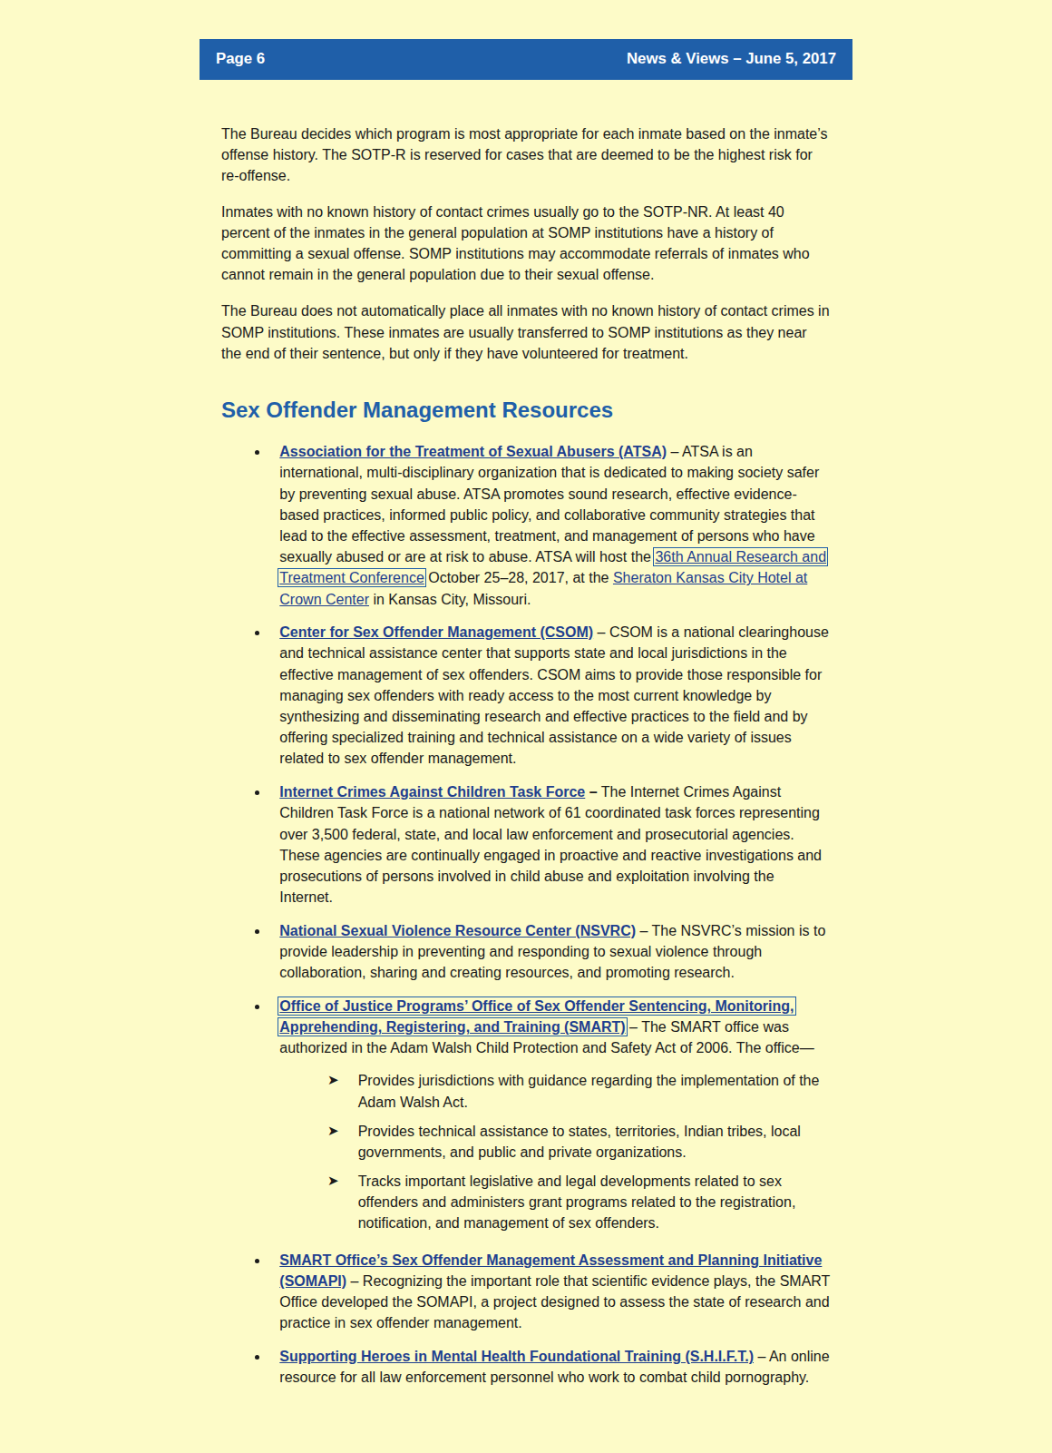Page 6
News & Views – June 5, 2017
The Bureau decides which program is most appropriate for each inmate based on the inmate’s offense history. The SOTP-R is reserved for cases that are deemed to be the highest risk for re-offense.
Inmates with no known history of contact crimes usually go to the SOTP-NR. At least 40 percent of the inmates in the general population at SOMP institutions have a history of committing a sexual offense. SOMP institutions may accommodate referrals of inmates who cannot remain in the general population due to their sexual offense.
The Bureau does not automatically place all inmates with no known history of contact crimes in SOMP institutions. These inmates are usually transferred to SOMP institutions as they near the end of their sentence, but only if they have volunteered for treatment.
Sex Offender Management Resources
Association for the Treatment of Sexual Abusers (ATSA) – ATSA is an international, multi-disciplinary organization that is dedicated to making society safer by preventing sexual abuse. ATSA promotes sound research, effective evidence-based practices, informed public policy, and collaborative community strategies that lead to the effective assessment, treatment, and management of persons who have sexually abused or are at risk to abuse. ATSA will host the 36th Annual Research and Treatment Conference October 25–28, 2017, at the Sheraton Kansas City Hotel at Crown Center in Kansas City, Missouri.
Center for Sex Offender Management (CSOM) – CSOM is a national clearinghouse and technical assistance center that supports state and local jurisdictions in the effective management of sex offenders. CSOM aims to provide those responsible for managing sex offenders with ready access to the most current knowledge by synthesizing and disseminating research and effective practices to the field and by offering specialized training and technical assistance on a wide variety of issues related to sex offender management.
Internet Crimes Against Children Task Force – The Internet Crimes Against Children Task Force is a national network of 61 coordinated task forces representing over 3,500 federal, state, and local law enforcement and prosecutorial agencies. These agencies are continually engaged in proactive and reactive investigations and prosecutions of persons involved in child abuse and exploitation involving the Internet.
National Sexual Violence Resource Center (NSVRC) – The NSVRC’s mission is to provide leadership in preventing and responding to sexual violence through collaboration, sharing and creating resources, and promoting research.
Office of Justice Programs’ Office of Sex Offender Sentencing, Monitoring, Apprehending, Registering, and Training (SMART) – The SMART office was authorized in the Adam Walsh Child Protection and Safety Act of 2006. The office—
Provides jurisdictions with guidance regarding the implementation of the Adam Walsh Act.
Provides technical assistance to states, territories, Indian tribes, local governments, and public and private organizations.
Tracks important legislative and legal developments related to sex offenders and administers grant programs related to the registration, notification, and management of sex offenders.
SMART Office’s Sex Offender Management Assessment and Planning Initiative (SOMAPI) – Recognizing the important role that scientific evidence plays, the SMART Office developed the SOMAPI, a project designed to assess the state of research and practice in sex offender management.
Supporting Heroes in Mental Health Foundational Training (S.H.I.F.T.) – An online resource for all law enforcement personnel who work to combat child pornography.